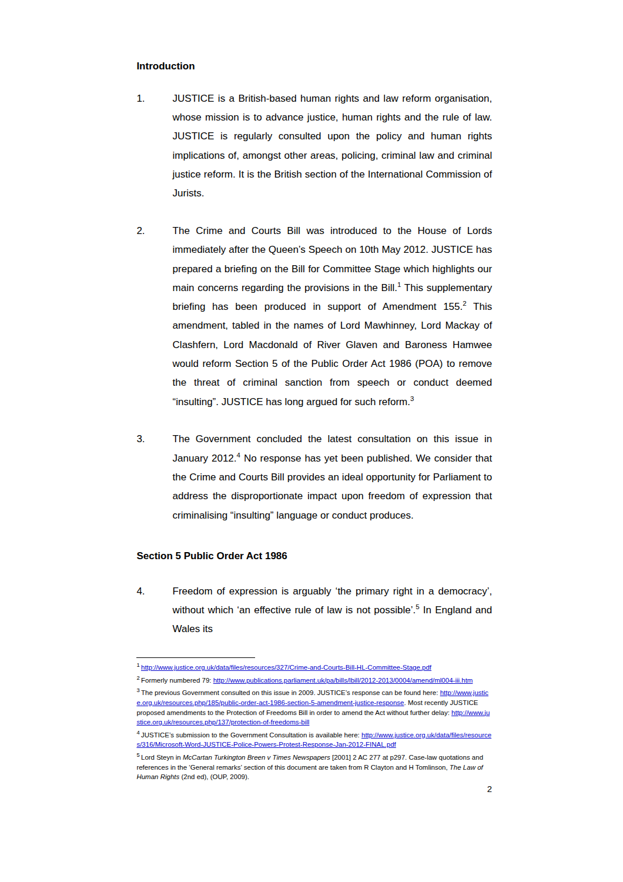Introduction
1. JUSTICE is a British-based human rights and law reform organisation, whose mission is to advance justice, human rights and the rule of law. JUSTICE is regularly consulted upon the policy and human rights implications of, amongst other areas, policing, criminal law and criminal justice reform. It is the British section of the International Commission of Jurists.
2. The Crime and Courts Bill was introduced to the House of Lords immediately after the Queen’s Speech on 10th May 2012. JUSTICE has prepared a briefing on the Bill for Committee Stage which highlights our main concerns regarding the provisions in the Bill.1 This supplementary briefing has been produced in support of Amendment 155.2 This amendment, tabled in the names of Lord Mawhinney, Lord Mackay of Clashfern, Lord Macdonald of River Glaven and Baroness Hamwee would reform Section 5 of the Public Order Act 1986 (POA) to remove the threat of criminal sanction from speech or conduct deemed “insulting”. JUSTICE has long argued for such reform.3
3. The Government concluded the latest consultation on this issue in January 2012.4 No response has yet been published. We consider that the Crime and Courts Bill provides an ideal opportunity for Parliament to address the disproportionate impact upon freedom of expression that criminalising “insulting” language or conduct produces.
Section 5 Public Order Act 1986
4. Freedom of expression is arguably ‘the primary right in a democracy’, without which ‘an effective rule of law is not possible’.5 In England and Wales its
1 http://www.justice.org.uk/data/files/resources/327/Crime-and-Courts-Bill-HL-Committee-Stage.pdf
2 Formerly numbered 79: http://www.publications.parliament.uk/pa/bills/lbill/2012-2013/0004/amend/ml004-iii.htm
3 The previous Government consulted on this issue in 2009. JUSTICE’s response can be found here: http://www.justice.org.uk/resources.php/185/public-order-act-1986-section-5-amendment-justice-response. Most recently JUSTICE proposed amendments to the Protection of Freedoms Bill in order to amend the Act without further delay: http://www.justice.org.uk/resources.php/137/protection-of-freedoms-bill
4 JUSTICE’s submission to the Government Consultation is available here: http://www.justice.org.uk/data/files/resources/316/Microsoft-Word-JUSTICE-Police-Powers-Protest-Response-Jan-2012-FINAL.pdf
5 Lord Steyn in McCartan Turkington Breen v Times Newspapers [2001] 2 AC 277 at p297. Case-law quotations and references in the ‘General remarks’ section of this document are taken from R Clayton and H Tomlinson, The Law of Human Rights (2nd ed), (OUP, 2009).
2